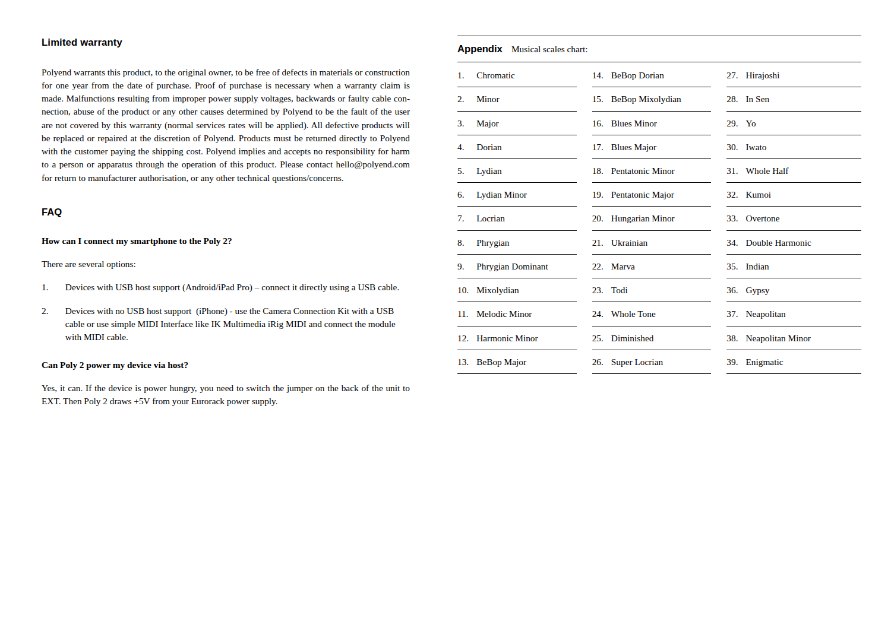Limited warranty
Polyend warrants this product, to the original owner, to be free of defects in materials or construction for one year from the date of purchase. Proof of purchase is necessary when a warranty claim is made. Malfunctions resulting from improper power supply voltages, backwards or faulty cable connection, abuse of the product or any other causes determined by Polyend to be the fault of the user are not covered by this warranty (normal services rates will be applied). All defective products will be replaced or repaired at the discretion of Polyend. Products must be returned directly to Polyend with the customer paying the shipping cost. Polyend implies and accepts no responsibility for harm to a person or apparatus through the operation of this product. Please contact hello@polyend.com for return to manufacturer authorisation, or any other technical questions/concerns.
FAQ
How can I connect my smartphone to the Poly 2?
There are several options:
Devices with USB host support (Android/iPad Pro) – connect it directly using a USB cable.
Devices with no USB host support (iPhone) - use the Camera Connection Kit with a USB cable or use simple MIDI Interface like IK Multimedia iRig MIDI and connect the module with MIDI cable.
Can Poly 2 power my device via host?
Yes, it can. If the device is power hungry, you need to switch the jumper on the back of the unit to EXT. Then Poly 2 draws +5V from your Eurorack power supply.
Appendix Musical scales chart:
| 1. Chromatic | 14. BeBop Dorian | 27. Hirajoshi |
| 2. Minor | 15. BeBop Mixolydian | 28. In Sen |
| 3. Major | 16. Blues Minor | 29. Yo |
| 4. Dorian | 17. Blues Major | 30. Iwato |
| 5. Lydian | 18. Pentatonic Minor | 31. Whole Half |
| 6. Lydian Minor | 19. Pentatonic Major | 32. Kumoi |
| 7. Locrian | 20. Hungarian Minor | 33. Overtone |
| 8. Phrygian | 21. Ukrainian | 34. Double Harmonic |
| 9. Phrygian Dominant | 22. Marva | 35. Indian |
| 10. Mixolydian | 23. Todi | 36. Gypsy |
| 11. Melodic Minor | 24. Whole Tone | 37. Neapolitan |
| 12. Harmonic Minor | 25. Diminished | 38. Neapolitan Minor |
| 13. BeBop Major | 26. Super Locrian | 39. Enigmatic |